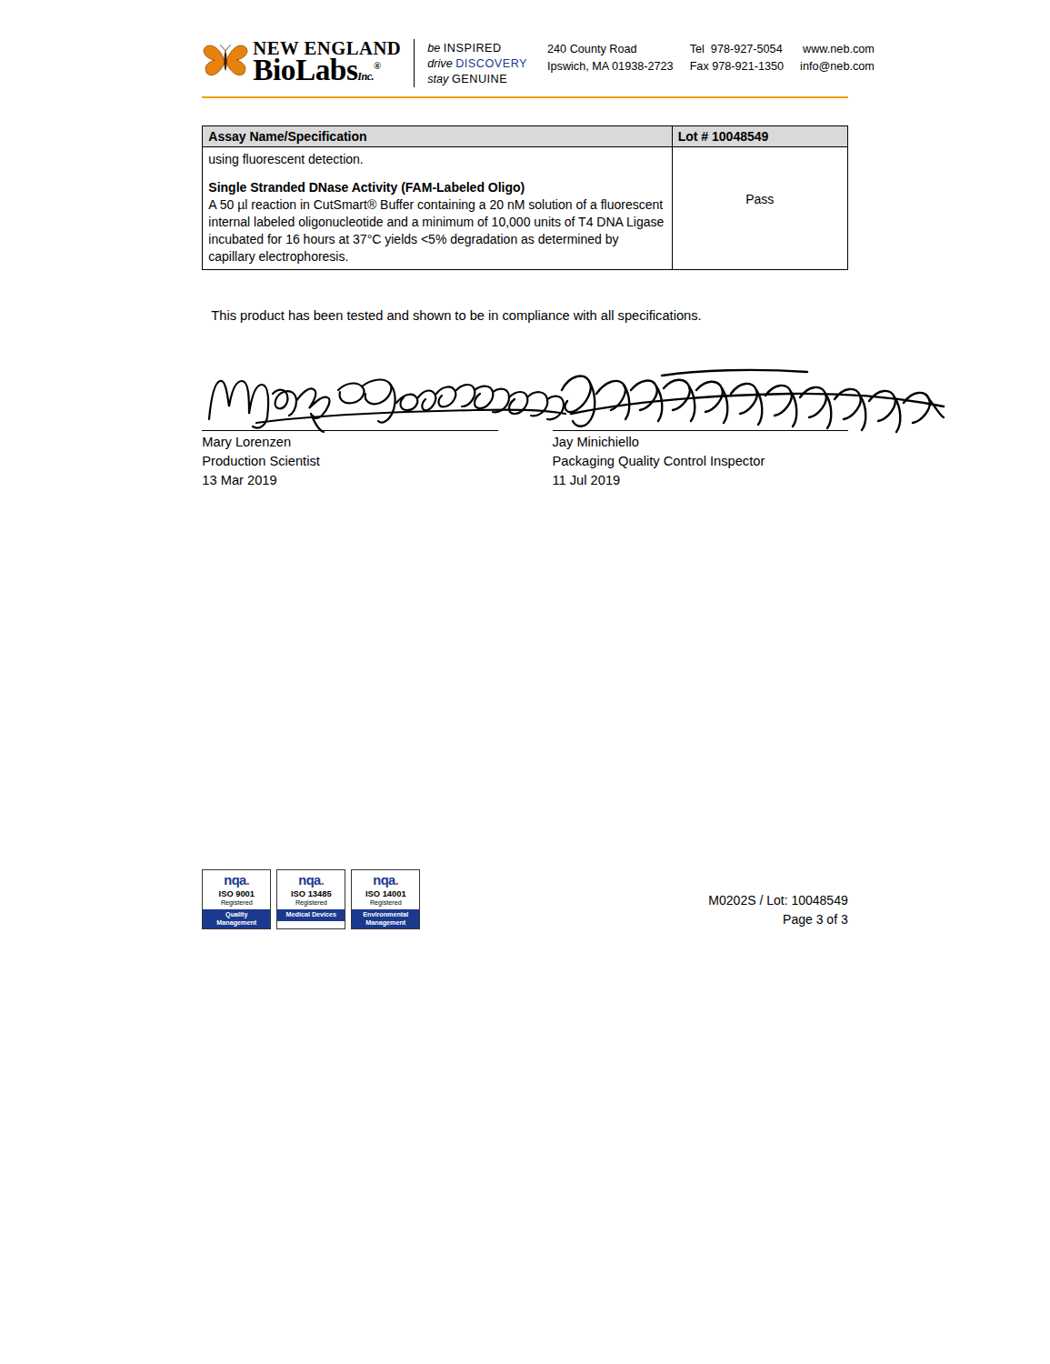NEW ENGLAND
BioLabsInc.®
be INSPIRED
drive DISCOVERY
stay GENUINE
240 County Road
Ipswich, MA 01938-2723
Tel 978-927-5054
Fax 978-921-1350
www.neb.com
info@neb.com
| Assay Name/Specification | Lot # 10048549 |
| --- | --- |
| using fluorescent detection. Single Stranded DNase Activity (FAM-Labeled Oligo) A 50 µl reaction in CutSmart® Buffer containing a 20 nM solution of a fluorescent internal labeled oligonucleotide and a minimum of 10,000 units of T4 DNA Ligase incubated for 16 hours at 37°C yields <5% degradation as determined by capillary electrophoresis. | Pass |
This product has been tested and shown to be in compliance with all specifications.
Mary Lorenzen
Production Scientist
13 Mar 2019
Jay Minichiello
Packaging Quality Control Inspector
11 Jul 2019
nqa.
ISO 9001
Registered
Quality
Management
nqa.
ISO 13485
Registered
Medical Devices
nqa.
ISO 14001
Registered
Environmental
Management
M0202S / Lot: 10048549
Page 3 of 3